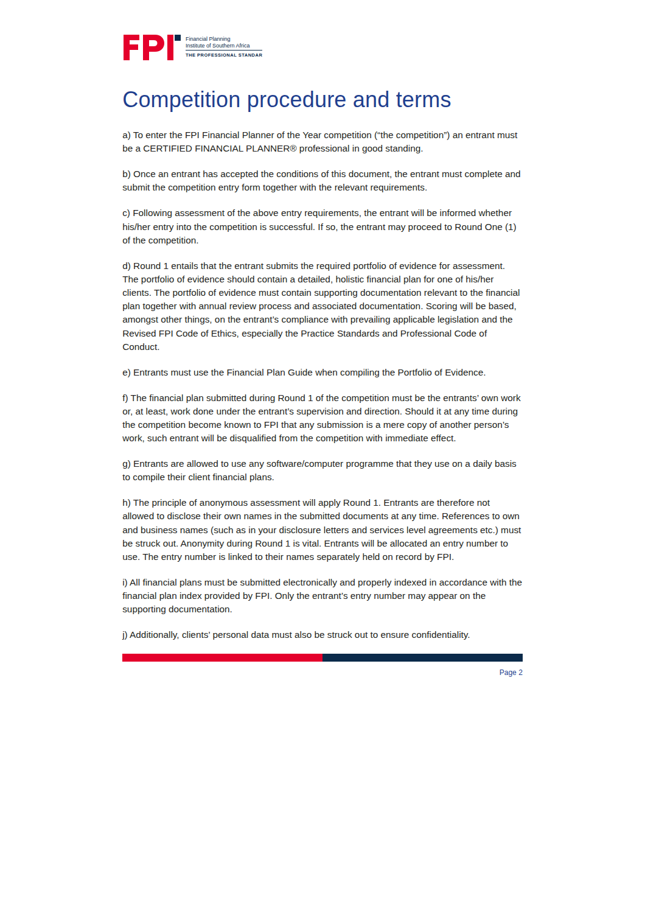Financial Planning Institute of Southern Africa THE PROFESSIONAL STANDARD
Competition procedure and terms
a) To enter the FPI Financial Planner of the Year competition (“the competition”) an entrant must be a CERTIFIED FINANCIAL PLANNER® professional in good standing.
b) Once an entrant has accepted the conditions of this document, the entrant must complete and submit the competition entry form together with the relevant requirements.
c) Following assessment of the above entry requirements, the entrant will be informed whether his/her entry into the competition is successful. If so, the entrant may proceed to Round One (1) of the competition.
d) Round 1 entails that the entrant submits the required portfolio of evidence for assessment. The portfolio of evidence should contain a detailed, holistic financial plan for one of his/her clients. The portfolio of evidence must contain supporting documentation relevant to the financial plan together with annual review process and associated documentation. Scoring will be based, amongst other things, on the entrant’s compliance with prevailing applicable legislation and the Revised FPI Code of Ethics, especially the Practice Standards and Professional Code of Conduct.
e) Entrants must use the Financial Plan Guide when compiling the Portfolio of Evidence.
f) The financial plan submitted during Round 1 of the competition must be the entrants’ own work or, at least, work done under the entrant’s supervision and direction. Should it at any time during the competition become known to FPI that any submission is a mere copy of another person’s work, such entrant will be disqualified from the competition with immediate effect.
g) Entrants are allowed to use any software/computer programme that they use on a daily basis to compile their client financial plans.
h) The principle of anonymous assessment will apply Round 1. Entrants are therefore not allowed to disclose their own names in the submitted documents at any time. References to own and business names (such as in your disclosure letters and services level agreements etc.) must be struck out. Anonymity during Round 1 is vital. Entrants will be allocated an entry number to use. The entry number is linked to their names separately held on record by FPI.
i) All financial plans must be submitted electronically and properly indexed in accordance with the financial plan index provided by FPI. Only the entrant’s entry number may appear on the supporting documentation.
j) Additionally, clients’ personal data must also be struck out to ensure confidentiality.
Page 2